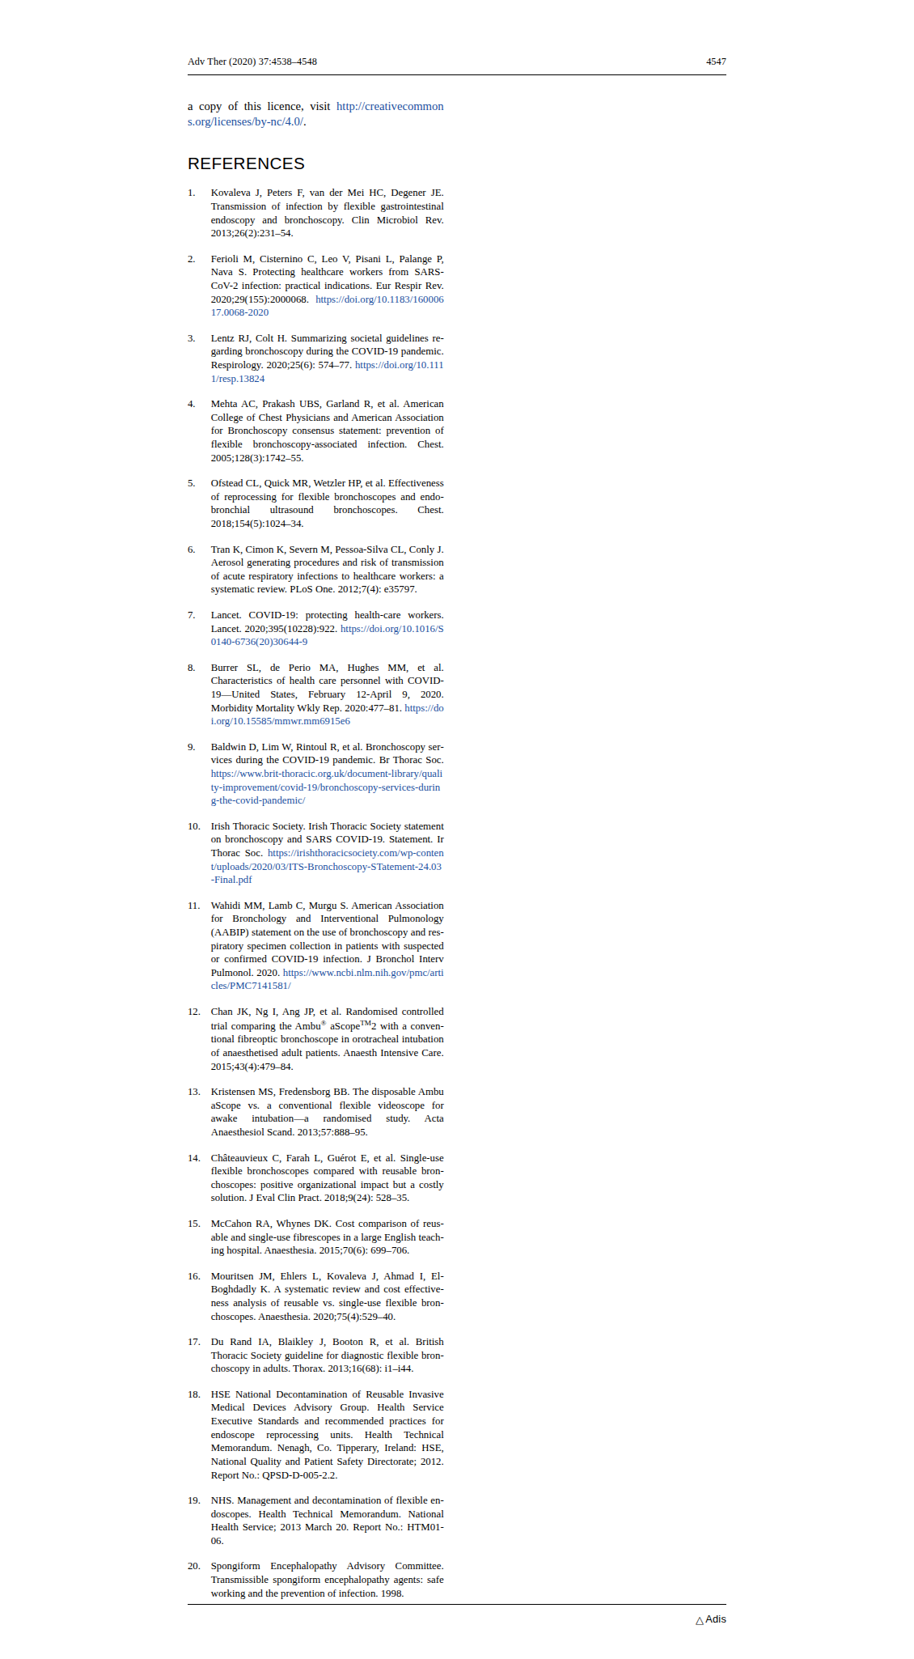Adv Ther (2020) 37:4538–4548
4547
a copy of this licence, visit http://creativecommons.org/licenses/by-nc/4.0/.
REFERENCES
Kovaleva J, Peters F, van der Mei HC, Degener JE. Transmission of infection by flexible gastrointestinal endoscopy and bronchoscopy. Clin Microbiol Rev. 2013;26(2):231–54.
Ferioli M, Cisternino C, Leo V, Pisani L, Palange P, Nava S. Protecting healthcare workers from SARS-CoV-2 infection: practical indications. Eur Respir Rev. 2020;29(155):2000068. https://doi.org/10.1183/16000617.0068-2020
Lentz RJ, Colt H. Summarizing societal guidelines regarding bronchoscopy during the COVID-19 pandemic. Respirology. 2020;25(6): 574–77. https://doi.org/10.1111/resp.13824
Mehta AC, Prakash UBS, Garland R, et al. American College of Chest Physicians and American Association for Bronchoscopy consensus statement: prevention of flexible bronchoscopy-associated infection. Chest. 2005;128(3):1742–55.
Ofstead CL, Quick MR, Wetzler HP, et al. Effectiveness of reprocessing for flexible bronchoscopes and endobronchial ultrasound bronchoscopes. Chest. 2018;154(5):1024–34.
Tran K, Cimon K, Severn M, Pessoa-Silva CL, Conly J. Aerosol generating procedures and risk of transmission of acute respiratory infections to healthcare workers: a systematic review. PLoS One. 2012;7(4): e35797.
Lancet. COVID-19: protecting health-care workers. Lancet. 2020;395(10228):922. https://doi.org/10.1016/S0140-6736(20)30644-9
Burrer SL, de Perio MA, Hughes MM, et al. Characteristics of health care personnel with COVID-19—United States, February 12-April 9, 2020. Morbidity Mortality Wkly Rep. 2020:477–81. https://doi.org/10.15585/mmwr.mm6915e6
Baldwin D, Lim W, Rintoul R, et al. Bronchoscopy services during the COVID-19 pandemic. Br Thorac Soc. https://www.brit-thoracic.org.uk/document-library/quality-improvement/covid-19/bronchoscopy-services-during-the-covid-pandemic/
Irish Thoracic Society. Irish Thoracic Society statement on bronchoscopy and SARS COVID-19. Statement. Ir Thorac Soc. https://irishthoracicsociety.com/wp-content/uploads/2020/03/ITS-Bronchoscopy-STatement-24.03-Final.pdf
Wahidi MM, Lamb C, Murgu S. American Association for Bronchology and Interventional Pulmonology (AABIP) statement on the use of bronchoscopy and respiratory specimen collection in patients with suspected or confirmed COVID-19 infection. J Bronchol Interv Pulmonol. 2020. https://www.ncbi.nlm.nih.gov/pmc/articles/PMC7141581/
Chan JK, Ng I, Ang JP, et al. Randomised controlled trial comparing the Ambu® aScopeTM2 with a conventional fibreoptic bronchoscope in orotracheal intubation of anaesthetised adult patients. Anaesth Intensive Care. 2015;43(4):479–84.
Kristensen MS, Fredensborg BB. The disposable Ambu aScope vs. a conventional flexible videoscope for awake intubation—a randomised study. Acta Anaesthesiol Scand. 2013;57:888–95.
Châteauvieux C, Farah L, Guérot E, et al. Single-use flexible bronchoscopes compared with reusable bronchoscopes: positive organizational impact but a costly solution. J Eval Clin Pract. 2018;9(24): 528–35.
McCahon RA, Whynes DK. Cost comparison of reusable and single-use fibrescopes in a large English teaching hospital. Anaesthesia. 2015;70(6): 699–706.
Mouritsen JM, Ehlers L, Kovaleva J, Ahmad I, El-Boghdadly K. A systematic review and cost effectiveness analysis of reusable vs. single-use flexible bronchoscopes. Anaesthesia. 2020;75(4):529–40.
Du Rand IA, Blaikley J, Booton R, et al. British Thoracic Society guideline for diagnostic flexible bronchoscopy in adults. Thorax. 2013;16(68): i1–i44.
HSE National Decontamination of Reusable Invasive Medical Devices Advisory Group. Health Service Executive Standards and recommended practices for endoscope reprocessing units. Health Technical Memorandum. Nenagh, Co. Tipperary, Ireland: HSE, National Quality and Patient Safety Directorate; 2012. Report No.: QPSD-D-005-2.2.
NHS. Management and decontamination of flexible endoscopes. Health Technical Memorandum. National Health Service; 2013 March 20. Report No.: HTM01-06.
Spongiform Encephalopathy Advisory Committee. Transmissible spongiform encephalopathy agents: safe working and the prevention of infection. 1998.
△Adis